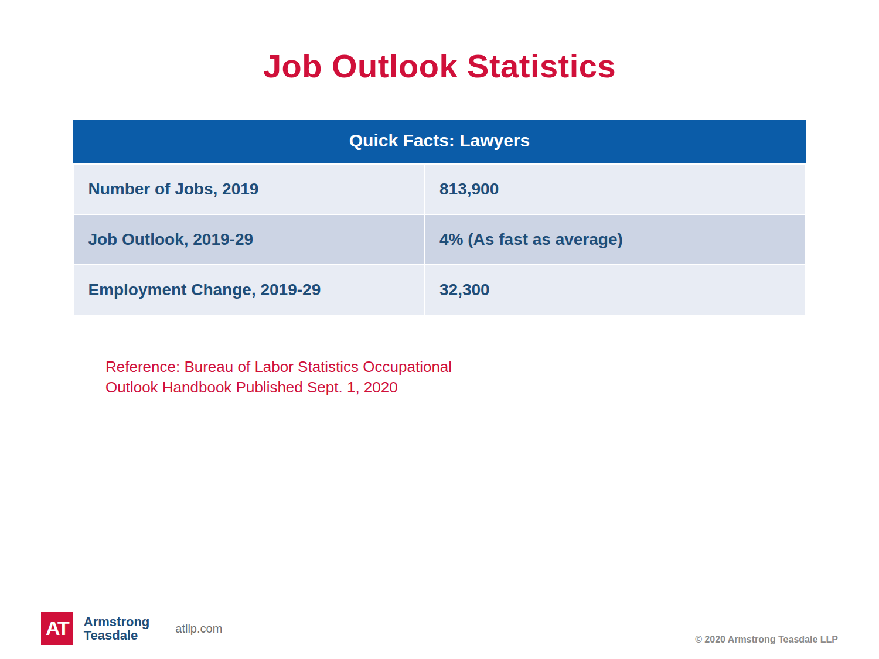Job Outlook Statistics
Quick Facts: Lawyers
| Number of Jobs, 2019 | 813,900 |
| Job Outlook, 2019-29 | 4% (As fast as average) |
| Employment Change, 2019-29 | 32,300 |
Reference: Bureau of Labor Statistics Occupational
Outlook Handbook Published Sept. 1, 2020
AT Armstrong
Teasdale atllp.com
© 2020 Armstrong Teasdale LLP